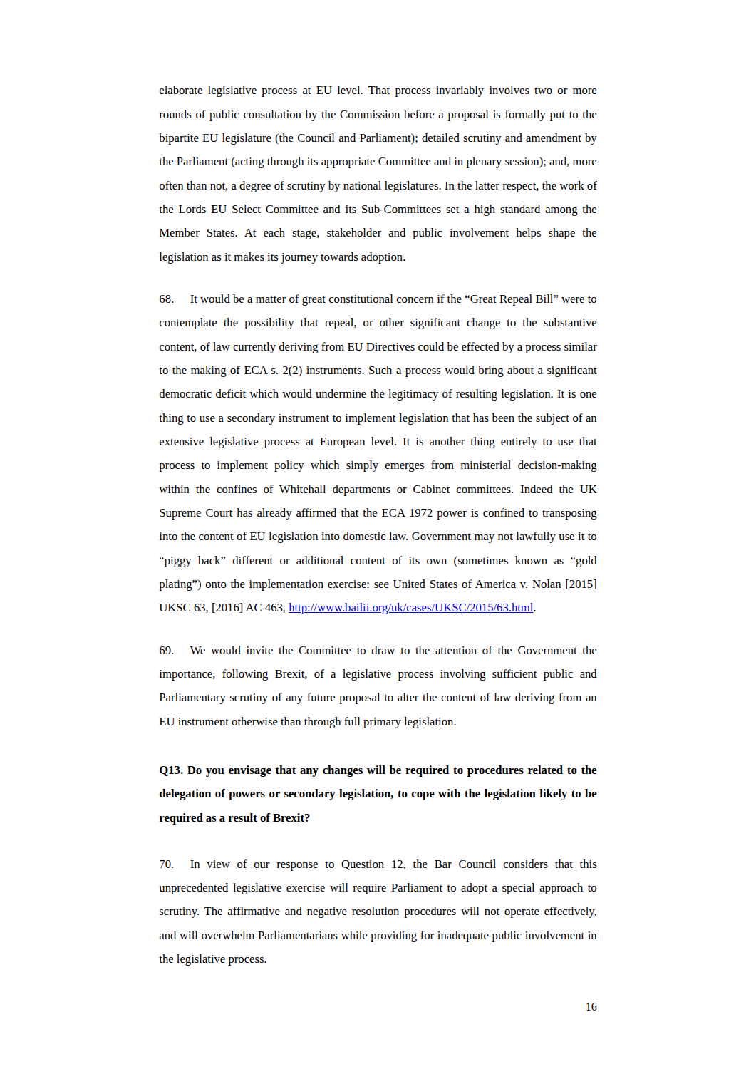elaborate legislative process at EU level. That process invariably involves two or more rounds of public consultation by the Commission before a proposal is formally put to the bipartite EU legislature (the Council and Parliament); detailed scrutiny and amendment by the Parliament (acting through its appropriate Committee and in plenary session); and, more often than not, a degree of scrutiny by national legislatures. In the latter respect, the work of the Lords EU Select Committee and its Sub-Committees set a high standard among the Member States. At each stage, stakeholder and public involvement helps shape the legislation as it makes its journey towards adoption.
68. It would be a matter of great constitutional concern if the “Great Repeal Bill” were to contemplate the possibility that repeal, or other significant change to the substantive content, of law currently deriving from EU Directives could be effected by a process similar to the making of ECA s. 2(2) instruments. Such a process would bring about a significant democratic deficit which would undermine the legitimacy of resulting legislation. It is one thing to use a secondary instrument to implement legislation that has been the subject of an extensive legislative process at European level. It is another thing entirely to use that process to implement policy which simply emerges from ministerial decision-making within the confines of Whitehall departments or Cabinet committees. Indeed the UK Supreme Court has already affirmed that the ECA 1972 power is confined to transposing into the content of EU legislation into domestic law. Government may not lawfully use it to “piggy back” different or additional content of its own (sometimes known as “gold plating”) onto the implementation exercise: see United States of America v. Nolan [2015] UKSC 63, [2016] AC 463, http://www.bailii.org/uk/cases/UKSC/2015/63.html.
69. We would invite the Committee to draw to the attention of the Government the importance, following Brexit, of a legislative process involving sufficient public and Parliamentary scrutiny of any future proposal to alter the content of law deriving from an EU instrument otherwise than through full primary legislation.
Q13. Do you envisage that any changes will be required to procedures related to the delegation of powers or secondary legislation, to cope with the legislation likely to be required as a result of Brexit?
70. In view of our response to Question 12, the Bar Council considers that this unprecedented legislative exercise will require Parliament to adopt a special approach to scrutiny. The affirmative and negative resolution procedures will not operate effectively, and will overwhelm Parliamentarians while providing for inadequate public involvement in the legislative process.
16